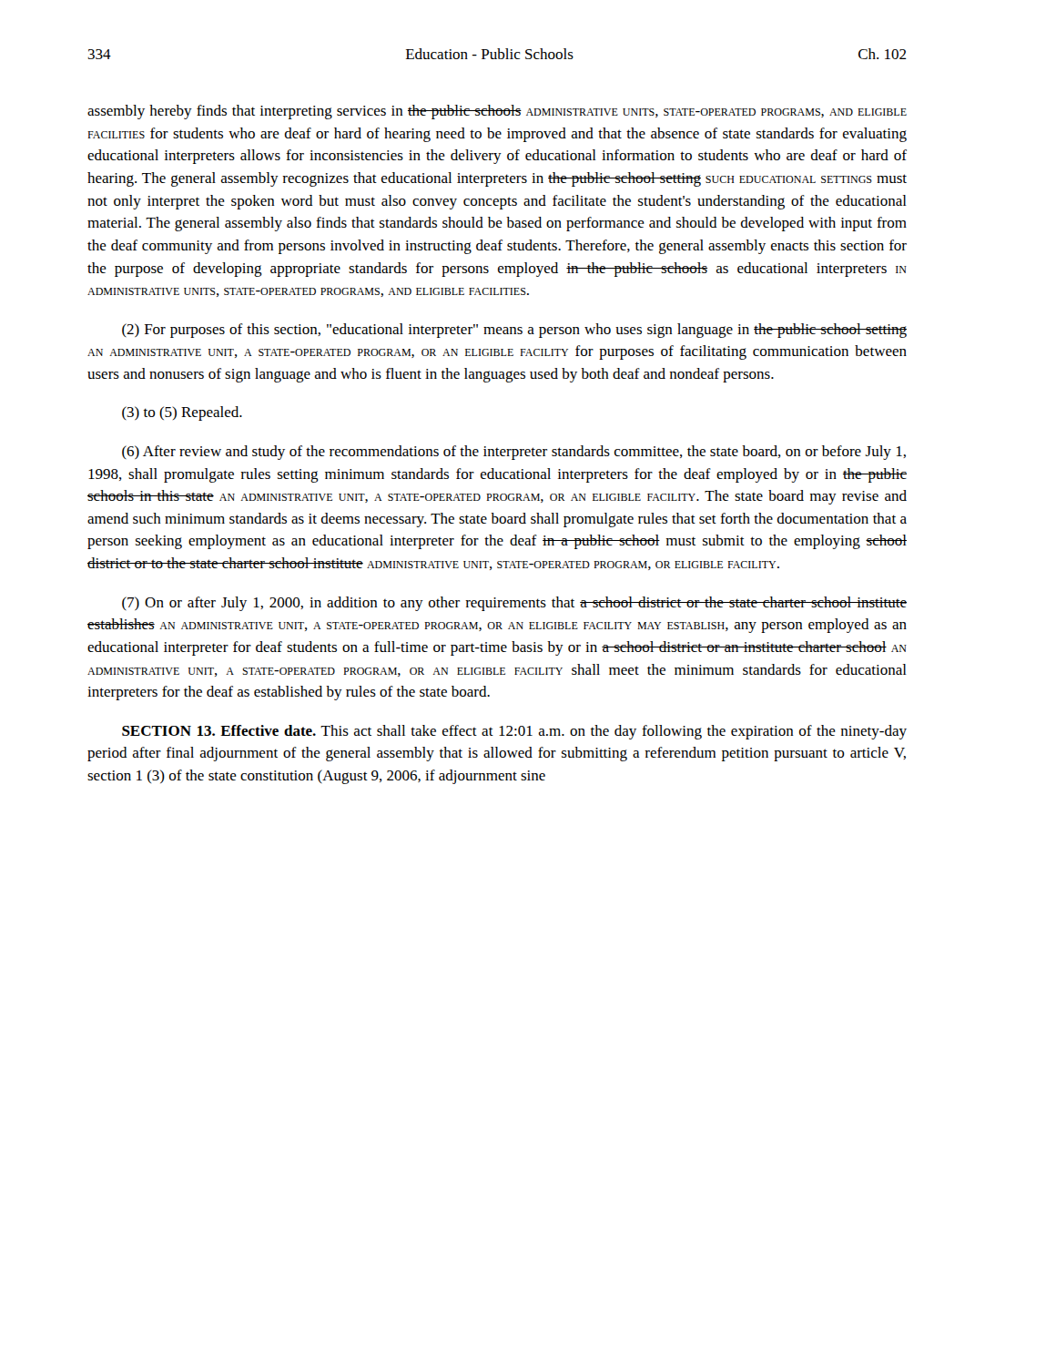334 Education - Public Schools Ch. 102
assembly hereby finds that interpreting services in the public schools administrative units, state-operated programs, and eligible facilities for students who are deaf or hard of hearing need to be improved and that the absence of state standards for evaluating educational interpreters allows for inconsistencies in the delivery of educational information to students who are deaf or hard of hearing. The general assembly recognizes that educational interpreters in the public school setting such educational settings must not only interpret the spoken word but must also convey concepts and facilitate the student's understanding of the educational material. The general assembly also finds that standards should be based on performance and should be developed with input from the deaf community and from persons involved in instructing deaf students. Therefore, the general assembly enacts this section for the purpose of developing appropriate standards for persons employed in the public schools as educational interpreters in administrative units, state-operated programs, and eligible facilities.
(2) For purposes of this section, "educational interpreter" means a person who uses sign language in the public school setting an administrative unit, a state-operated program, or an eligible facility for purposes of facilitating communication between users and nonusers of sign language and who is fluent in the languages used by both deaf and nondeaf persons.
(3) to (5) Repealed.
(6) After review and study of the recommendations of the interpreter standards committee, the state board, on or before July 1, 1998, shall promulgate rules setting minimum standards for educational interpreters for the deaf employed by or in the public schools in this state an administrative unit, a state-operated program, or an eligible facility. The state board may revise and amend such minimum standards as it deems necessary. The state board shall promulgate rules that set forth the documentation that a person seeking employment as an educational interpreter for the deaf in a public school must submit to the employing school district or to the state charter school institute administrative unit, state-operated program, or eligible facility.
(7) On or after July 1, 2000, in addition to any other requirements that a school district or the state charter school institute establishes an administrative unit, a state-operated program, or an eligible facility may establish, any person employed as an educational interpreter for deaf students on a full-time or part-time basis by or in a school district or an institute charter school an administrative unit, a state-operated program, or an eligible facility shall meet the minimum standards for educational interpreters for the deaf as established by rules of the state board.
SECTION 13. Effective date. This act shall take effect at 12:01 a.m. on the day following the expiration of the ninety-day period after final adjournment of the general assembly that is allowed for submitting a referendum petition pursuant to article V, section 1 (3) of the state constitution (August 9, 2006, if adjournment sine